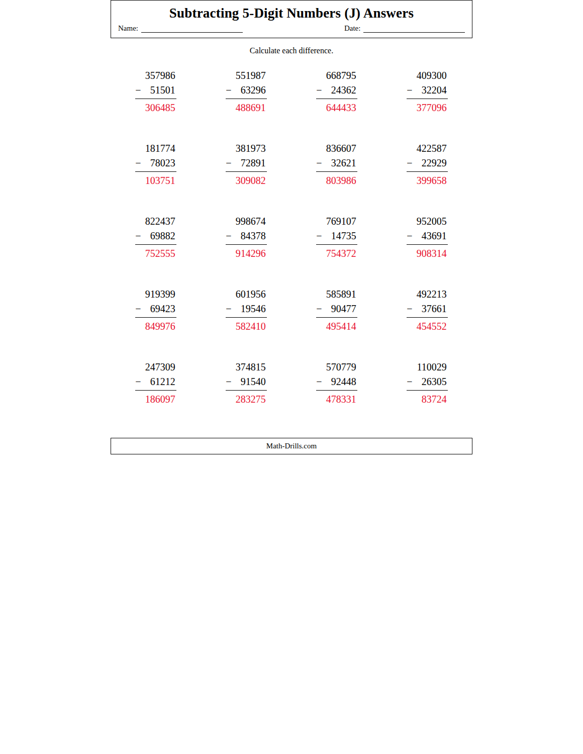Subtracting 5-Digit Numbers (J) Answers
Name: Date:
Calculate each difference.
| 357986 − 51501 306485 | 551987 − 63296 488691 | 668795 − 24362 644433 | 409300 − 32204 377096 |
| 181774 − 78023 103751 | 381973 − 72891 309082 | 836607 − 32621 803986 | 422587 − 22929 399658 |
| 822437 − 69882 752555 | 998674 − 84378 914296 | 769107 − 14735 754372 | 952005 − 43691 908314 |
| 919399 − 69423 849976 | 601956 − 19546 582410 | 585891 − 90477 495414 | 492213 − 37661 454552 |
| 247309 − 61212 186097 | 374815 − 91540 283275 | 570779 − 92448 478331 | 110029 − 26305 83724 |
Math-Drills.com